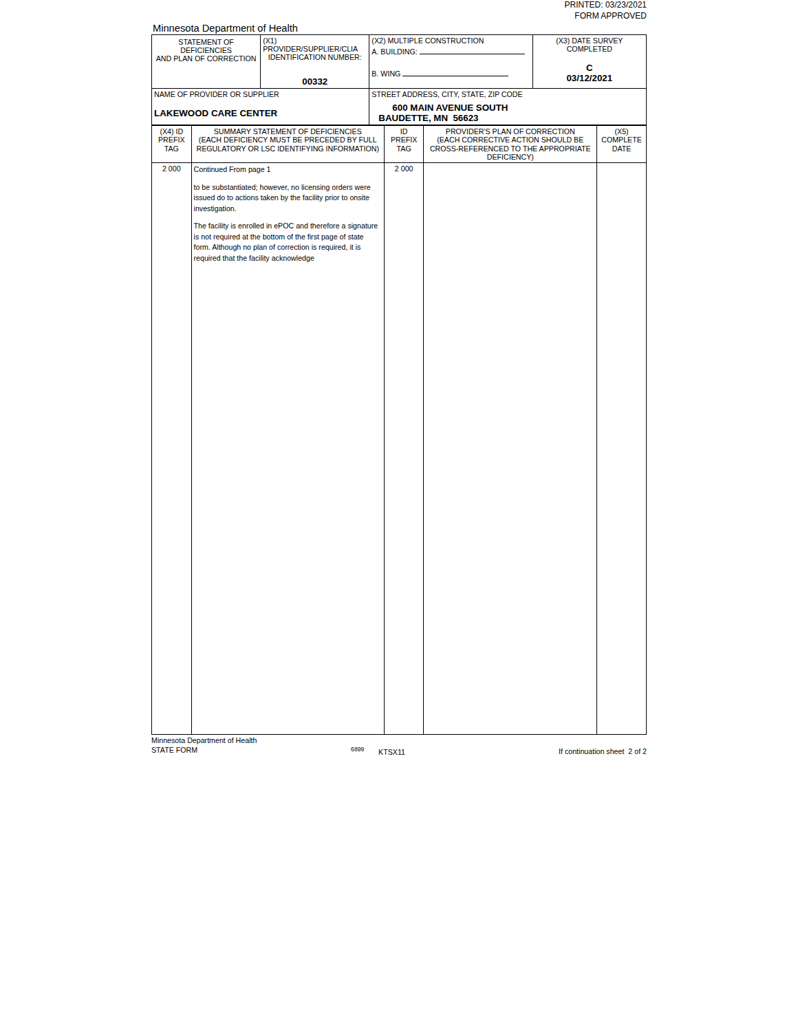PRINTED: 03/23/2021
FORM APPROVED
Minnesota Department of Health
| STATEMENT OF DEFICIENCIES AND PLAN OF CORRECTION | (X1) PROVIDER/SUPPLIER/CLIA IDENTIFICATION NUMBER: 00332 | (X2) MULTIPLE CONSTRUCTION A. BUILDING: B. WING | (X3) DATE SURVEY COMPLETED C 03/12/2021 |
| NAME OF PROVIDER OR SUPPLIER LAKEWOOD CARE CENTER | STREET ADDRESS, CITY, STATE, ZIP CODE 600 MAIN AVENUE SOUTH BAUDETTE, MN 56623 |
| (X4) ID PREFIX TAG | SUMMARY STATEMENT OF DEFICIENCIES (EACH DEFICIENCY MUST BE PRECEDED BY FULL REGULATORY OR LSC IDENTIFYING INFORMATION) | ID PREFIX TAG | PROVIDER'S PLAN OF CORRECTION (EACH CORRECTIVE ACTION SHOULD BE CROSS-REFERENCED TO THE APPROPRIATE DEFICIENCY) | (X5) COMPLETE DATE |
| 2 000 | Continued From page 1 to be substantiated; however, no licensing orders were issued do to actions taken by the facility prior to onsite investigation. The facility is enrolled in ePOC and therefore a signature is not required at the bottom of the first page of state form. Although no plan of correction is required, it is required that the facility acknowledge | 2 000 | | |
Minnesota Department of Health
STATE FORM
6899 KTSX11
If continuation sheet 2 of 2